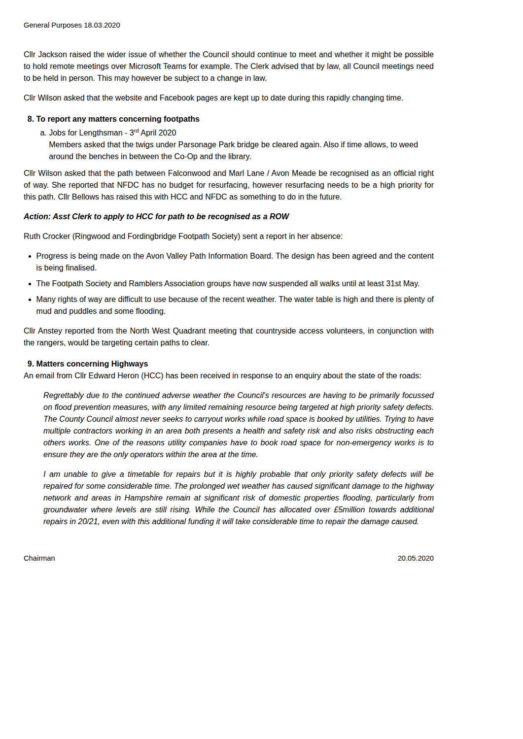General Purposes 18.03.2020
Cllr Jackson raised the wider issue of whether the Council should continue to meet and whether it might be possible to hold remote meetings over Microsoft Teams for example. The Clerk advised that by law, all Council meetings need to be held in person. This may however be subject to a change in law.
Cllr Wilson asked that the website and Facebook pages are kept up to date during this rapidly changing time.
To report any matters concerning footpaths
Jobs for Lengthsman - 3rd April 2020
Members asked that the twigs under Parsonage Park bridge be cleared again. Also if time allows, to weed around the benches in between the Co-Op and the library.
Cllr Wilson asked that the path between Falconwood and Marl Lane / Avon Meade be recognised as an official right of way. She reported that NFDC has no budget for resurfacing, however resurfacing needs to be a high priority for this path. Cllr Bellows has raised this with HCC and NFDC as something to do in the future.
Action: Asst Clerk to apply to HCC for path to be recognised as a ROW
Ruth Crocker (Ringwood and Fordingbridge Footpath Society) sent a report in her absence:
Progress is being made on the Avon Valley Path Information Board. The design has been agreed and the content is being finalised.
The Footpath Society and Ramblers Association groups have now suspended all walks until at least 31st May.
Many rights of way are difficult to use because of the recent weather. The water table is high and there is plenty of mud and puddles and some flooding.
Cllr Anstey reported from the North West Quadrant meeting that countryside access volunteers, in conjunction with the rangers, would be targeting certain paths to clear.
Matters concerning Highways
An email from Cllr Edward Heron (HCC) has been received in response to an enquiry about the state of the roads:
Regrettably due to the continued adverse weather the Council's resources are having to be primarily focussed on flood prevention measures, with any limited remaining resource being targeted at high priority safety defects. The County Council almost never seeks to carryout works while road space is booked by utilities. Trying to have multiple contractors working in an area both presents a health and safety risk and also risks obstructing each others works. One of the reasons utility companies have to book road space for non-emergency works is to ensure they are the only operators within the area at the time.
I am unable to give a timetable for repairs but it is highly probable that only priority safety defects will be repaired for some considerable time. The prolonged wet weather has caused significant damage to the highway network and areas in Hampshire remain at significant risk of domestic properties flooding, particularly from groundwater where levels are still rising. While the Council has allocated over £5million towards additional repairs in 20/21, even with this additional funding it will take considerable time to repair the damage caused.
Chairman 20.05.2020